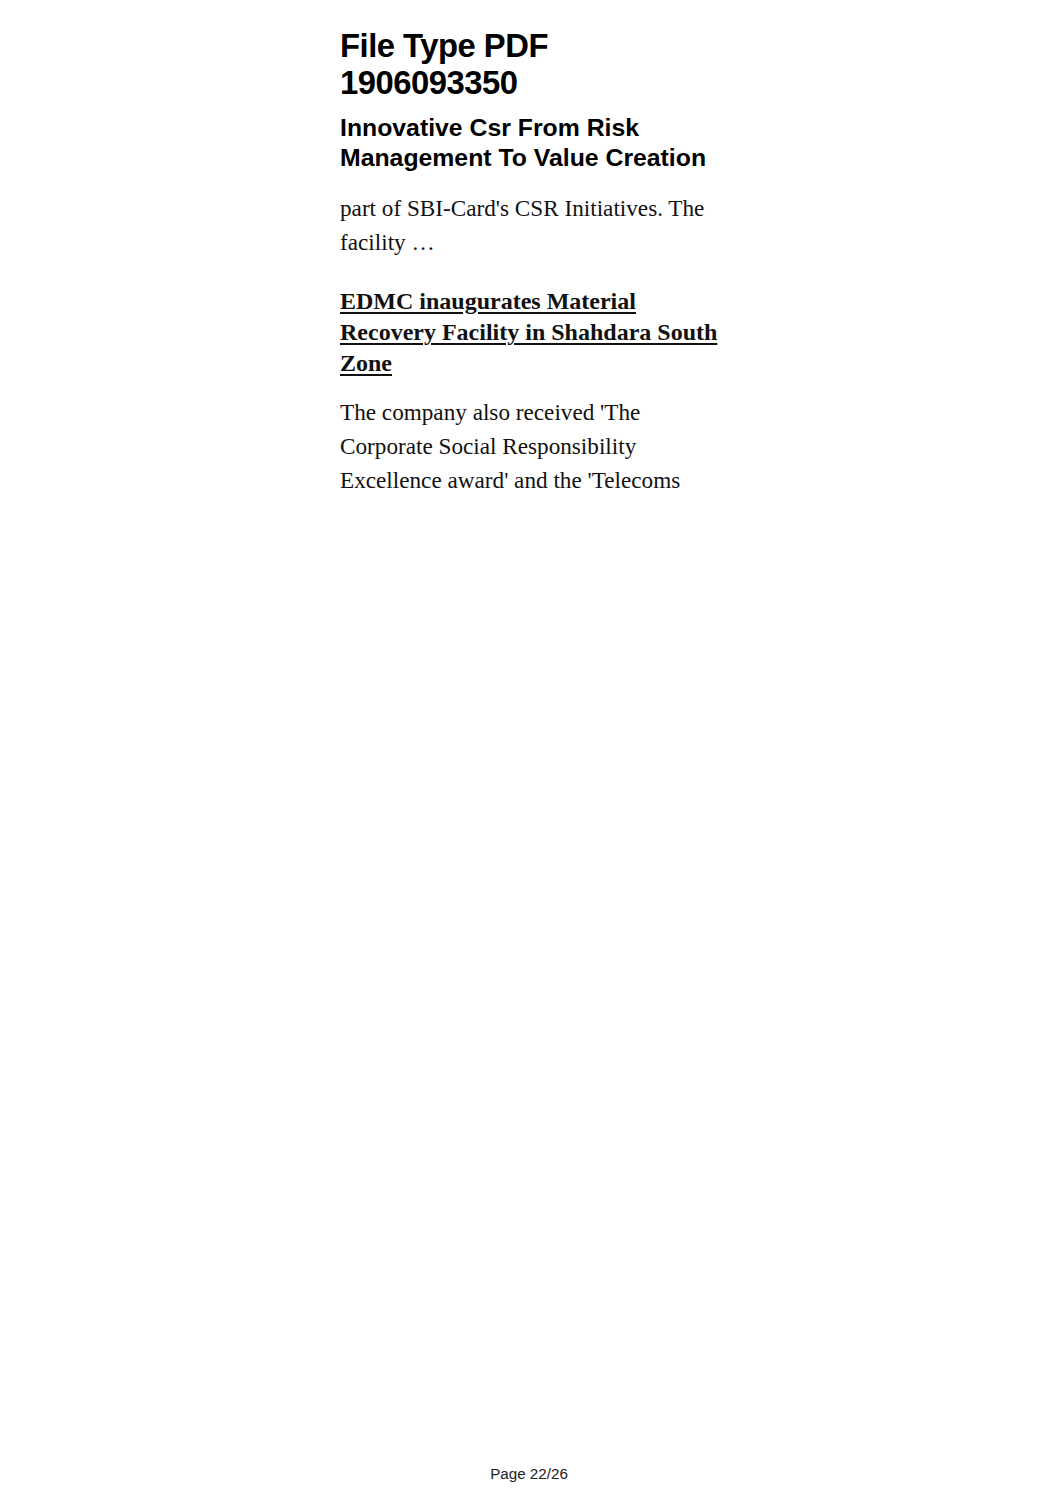File Type PDF
1906093350
Innovative Csr From Risk Management To Value Creation
part of SBI-Card's CSR Initiatives. The facility …
EDMC inaugurates Material Recovery Facility in Shahdara South Zone
The company also received 'The Corporate Social Responsibility Excellence award' and the 'Telecoms
Page 22/26